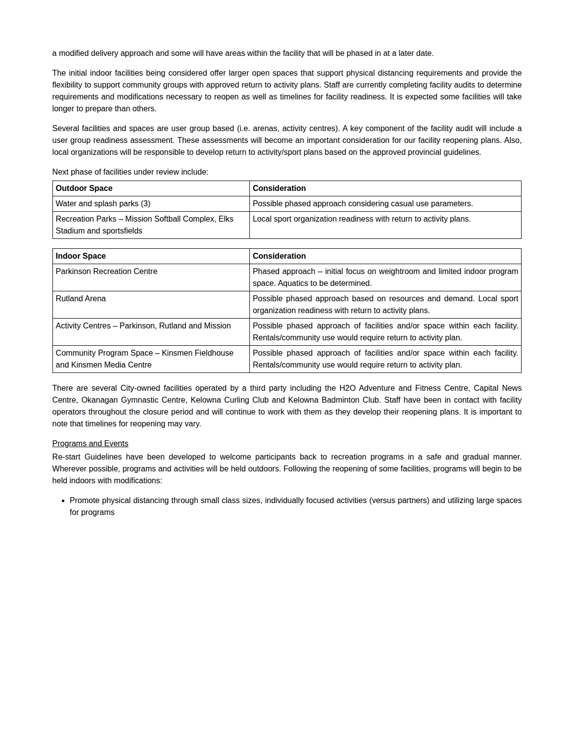a modified delivery approach and some will have areas within the facility that will be phased in at a later date.
The initial indoor facilities being considered offer larger open spaces that support physical distancing requirements and provide the flexibility to support community groups with approved return to activity plans. Staff are currently completing facility audits to determine requirements and modifications necessary to reopen as well as timelines for facility readiness. It is expected some facilities will take longer to prepare than others.
Several facilities and spaces are user group based (i.e. arenas, activity centres). A key component of the facility audit will include a user group readiness assessment. These assessments will become an important consideration for our facility reopening plans. Also, local organizations will be responsible to develop return to activity/sport plans based on the approved provincial guidelines.
Next phase of facilities under review include:
| Outdoor Space | Consideration |
| --- | --- |
| Water and splash parks (3) | Possible phased approach considering casual use parameters. |
| Recreation Parks – Mission Softball Complex, Elks Stadium and sportsfields | Local sport organization readiness with return to activity plans. |
| Indoor Space | Consideration |
| --- | --- |
| Parkinson Recreation Centre | Phased approach – initial focus on weightroom and limited indoor program space. Aquatics to be determined. |
| Rutland Arena | Possible phased approach based on resources and demand. Local sport organization readiness with return to activity plans. |
| Activity Centres – Parkinson, Rutland and Mission | Possible phased approach of facilities and/or space within each facility. Rentals/community use would require return to activity plan. |
| Community Program Space – Kinsmen Fieldhouse and Kinsmen Media Centre | Possible phased approach of facilities and/or space within each facility. Rentals/community use would require return to activity plan. |
There are several City-owned facilities operated by a third party including the H2O Adventure and Fitness Centre, Capital News Centre, Okanagan Gymnastic Centre, Kelowna Curling Club and Kelowna Badminton Club. Staff have been in contact with facility operators throughout the closure period and will continue to work with them as they develop their reopening plans. It is important to note that timelines for reopening may vary.
Programs and Events
Re-start Guidelines have been developed to welcome participants back to recreation programs in a safe and gradual manner. Wherever possible, programs and activities will be held outdoors. Following the reopening of some facilities, programs will begin to be held indoors with modifications:
Promote physical distancing through small class sizes, individually focused activities (versus partners) and utilizing large spaces for programs